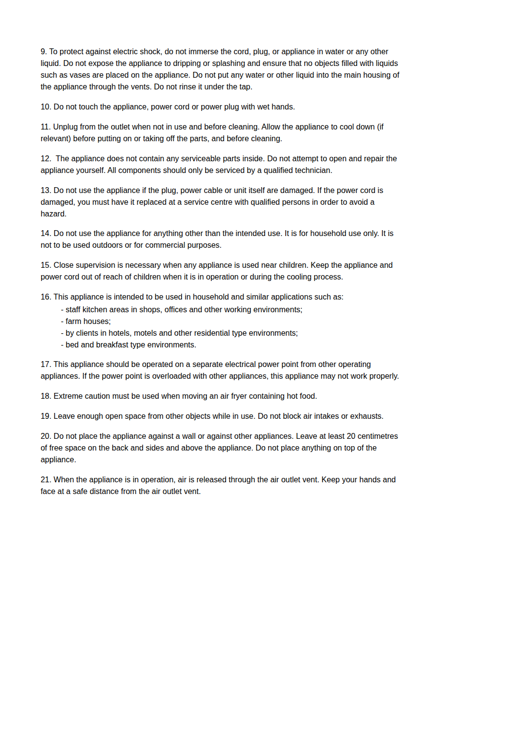9. To protect against electric shock, do not immerse the cord, plug, or appliance in water or any other liquid. Do not expose the appliance to dripping or splashing and ensure that no objects filled with liquids such as vases are placed on the appliance. Do not put any water or other liquid into the main housing of the appliance through the vents. Do not rinse it under the tap.
10. Do not touch the appliance, power cord or power plug with wet hands.
11. Unplug from the outlet when not in use and before cleaning. Allow the appliance to cool down (if relevant) before putting on or taking off the parts, and before cleaning.
12. The appliance does not contain any serviceable parts inside. Do not attempt to open and repair the appliance yourself. All components should only be serviced by a qualified technician.
13. Do not use the appliance if the plug, power cable or unit itself are damaged. If the power cord is damaged, you must have it replaced at a service centre with qualified persons in order to avoid a hazard.
14. Do not use the appliance for anything other than the intended use. It is for household use only. It is not to be used outdoors or for commercial purposes.
15. Close supervision is necessary when any appliance is used near children. Keep the appliance and power cord out of reach of children when it is in operation or during the cooling process.
16. This appliance is intended to be used in household and similar applications such as:
- staff kitchen areas in shops, offices and other working environments;
- farm houses;
- by clients in hotels, motels and other residential type environments;
- bed and breakfast type environments.
17. This appliance should be operated on a separate electrical power point from other operating appliances. If the power point is overloaded with other appliances, this appliance may not work properly.
18. Extreme caution must be used when moving an air fryer containing hot food.
19. Leave enough open space from other objects while in use. Do not block air intakes or exhausts.
20. Do not place the appliance against a wall or against other appliances. Leave at least 20 centimetres of free space on the back and sides and above the appliance. Do not place anything on top of the appliance.
21. When the appliance is in operation, air is released through the air outlet vent. Keep your hands and face at a safe distance from the air outlet vent.